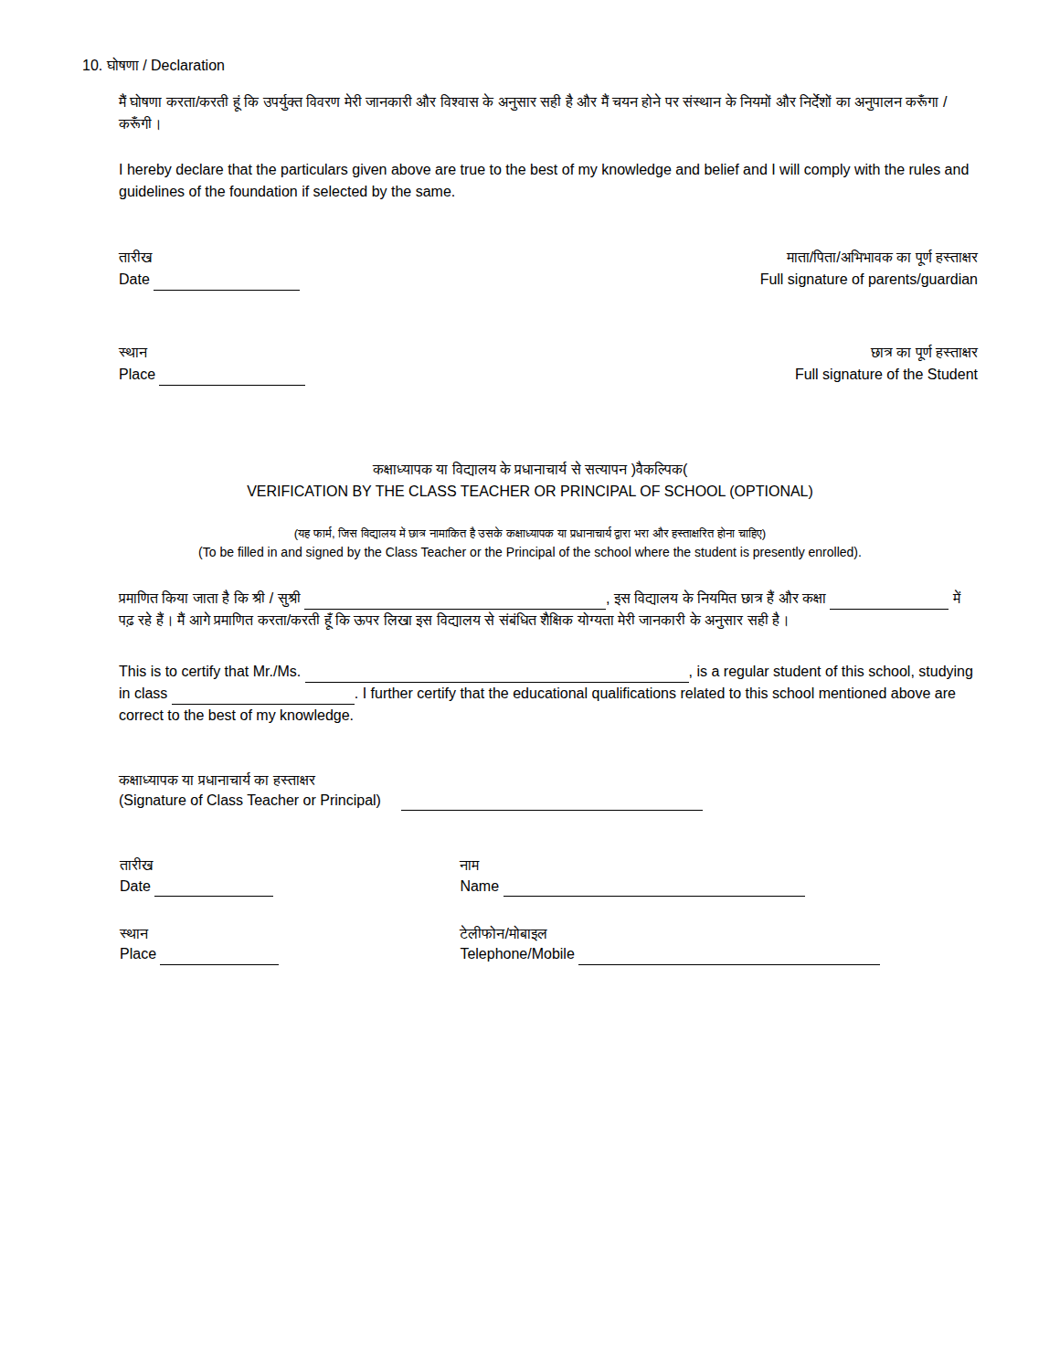10. घोषणा / Declaration
मैं घोषणा करता/करती हूं कि उपर्युक्त विवरण मेरी जानकारी और विश्वास के अनुसार सही है और मैं चयन होने पर संस्थान के नियमों और निर्देशों का अनुपालन करूँगा / करूँगी।
I hereby declare that the particulars given above are true to the best of my knowledge and belief and I will comply with the rules and guidelines of the foundation if selected by the same.
तारीख
Date
माता/पिता/अभिभावक का पूर्ण हस्ताक्षर
Full signature of parents/guardian
स्थान
Place
छात्र का पूर्ण हस्ताक्षर
Full signature of the Student
कक्षाध्यापक या विद्यालय के प्रधानाचार्य से सत्यापन )वैकल्पिक(
VERIFICATION BY THE CLASS TEACHER OR PRINCIPAL OF SCHOOL (OPTIONAL)
(यह फार्म, जिस विद्यालय में छात्र नामांकित है उसके कक्षाध्यापक या प्रधानाचार्य द्वारा भरा और हस्ताक्षरित होना चाहिए)
(To be filled in and signed by the Class Teacher or the Principal of the school where the student is presently enrolled).
प्रमाणित किया जाता है कि श्री / सुश्री , इस विद्यालय के नियमित छात्र हैं और कक्षा में पढ़ रहे हैं। मैं आगे प्रमाणित करता/करती हूँ कि ऊपर लिखा इस विद्यालय से संबंधित शैक्षिक योग्यता मेरी जानकारी के अनुसार सही है।
This is to certify that Mr./Ms. , is a regular student of this school, studying in class . I further certify that the educational qualifications related to this school mentioned above are correct to the best of my knowledge.
कक्षाध्यापक या प्रधानाचार्य का हस्ताक्षर
(Signature of Class Teacher or Principal)
| तारीख Date | नाम Name |
| स्थान Place | टेलीफोन/मोबाइल Telephone/Mobile |